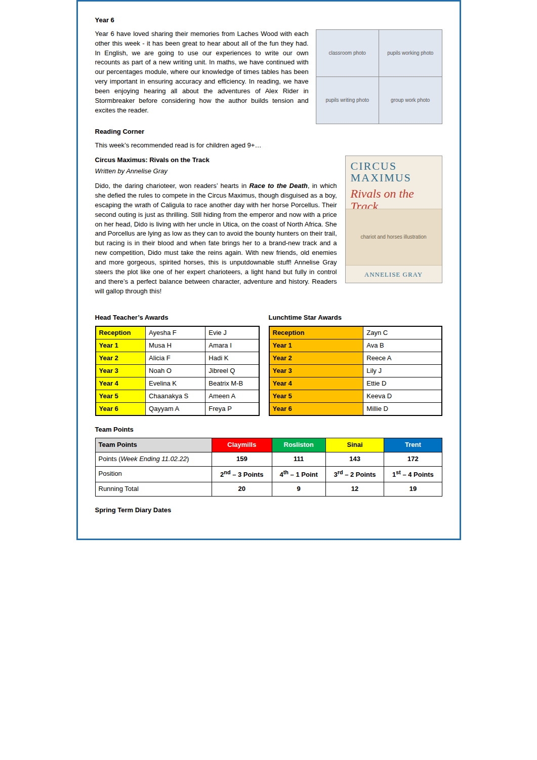Year 6
| classroom photo | pupils working photo |
| pupils writing photo | group work photo |
Year 6 have loved sharing their memories from Laches Wood with each other this week - it has been great to hear about all of the fun they had. In English, we are going to use our experiences to write our own recounts as part of a new writing unit. In maths, we have continued with our percentages module, where our knowledge of times tables has been very important in ensuring accuracy and efficiency. In reading, we have been enjoying hearing all about the adventures of Alex Rider in Stormbreaker before considering how the author builds tension and excites the reader.
Reading Corner
This week’s recommended read is for children aged 9+…
CIRCUS
MAXIMUS
Rivals on the Track
chariot and horses illustration
ANNELISE GRAY
Circus Maximus: Rivals on the Track
Written by Annelise Gray
Dido, the daring charioteer, won readers’ hearts in Race to the Death, in which she defied the rules to compete in the Circus Maximus, though disguised as a boy, escaping the wrath of Caligula to race another day with her horse Porcellus. Their second outing is just as thrilling. Still hiding from the emperor and now with a price on her head, Dido is living with her uncle in Utica, on the coast of North Africa. She and Porcellus are lying as low as they can to avoid the bounty hunters on their trail, but racing is in their blood and when fate brings her to a brand-new track and a new competition, Dido must take the reins again. With new friends, old enemies and more gorgeous, spirited horses, this is unputdownable stuff! Annelise Gray steers the plot like one of her expert charioteers, a light hand but fully in control and there’s a perfect balance between character, adventure and history. Readers will gallop through this!
| Head Teacher’s Awards / Reception / Ayesha F / Evie J / / Year 1 / Musa H / Amara I / / Year 2 / Alicia F / Hadi K / / Year 3 / Noah O / Jibreel Q / / Year 4 / Evelina K / Beatrix M-B / / Year 5 / Chaanakya S / Ameen A / / Year 6 / Qayyam A / Freya P / | Lunchtime Star Awards / Reception / Zayn C / / Year 1 / Ava B / / Year 2 / Reece A / / Year 3 / Lily J / / Year 4 / Ettie D / / Year 5 / Keeva D / / Year 6 / Millie D / |
Team Points
| Team Points | Claymills | Rosliston | Sinai | Trent |
| --- | --- | --- | --- | --- |
| Points ( Week Ending 11.02.22 ) | 159 | 111 | 143 | 172 |
| Position | 2 nd – 3 Points | 4 th – 1 Point | 3 rd – 2 Points | 1 st – 4 Points |
| Running Total | 20 | 9 | 12 | 19 |
Spring Term Diary Dates